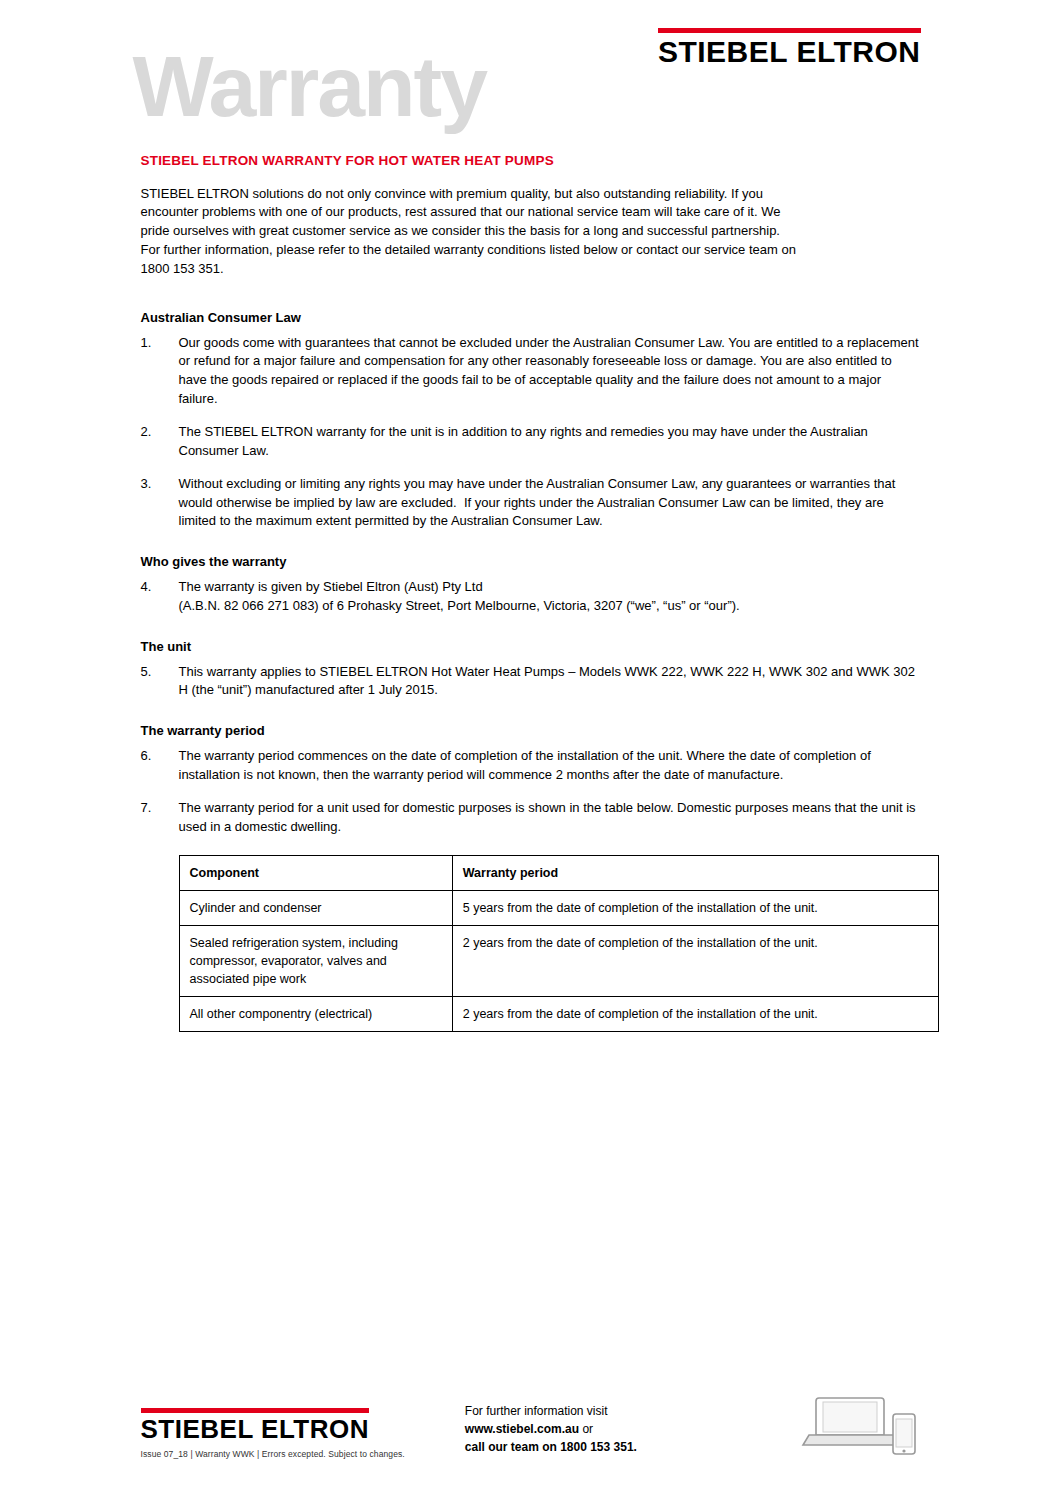STIEBEL ELTRON
Warranty
Stiebel Eltron Warranty for Hot Water Heat Pumps
STIEBEL ELTRON solutions do not only convince with premium quality, but also outstanding reliability. If you encounter problems with one of our products, rest assured that our national service team will take care of it. We pride ourselves with great customer service as we consider this the basis for a long and successful partnership. For further information, please refer to the detailed warranty conditions listed below or contact our service team on 1800 153 351.
Australian Consumer Law
Our goods come with guarantees that cannot be excluded under the Australian Consumer Law. You are entitled to a replacement or refund for a major failure and compensation for any other reasonably foreseeable loss or damage. You are also entitled to have the goods repaired or replaced if the goods fail to be of acceptable quality and the failure does not amount to a major failure.
The STIEBEL ELTRON warranty for the unit is in addition to any rights and remedies you may have under the Australian Consumer Law.
Without excluding or limiting any rights you may have under the Australian Consumer Law, any guarantees or warranties that would otherwise be implied by law are excluded. If your rights under the Australian Consumer Law can be limited, they are limited to the maximum extent permitted by the Australian Consumer Law.
Who gives the warranty
The warranty is given by Stiebel Eltron (Aust) Pty Ltd
(A.B.N. 82 066 271 083) of 6 Prohasky Street, Port Melbourne, Victoria, 3207 (“we”, “us” or “our”).
The unit
This warranty applies to STIEBEL ELTRON Hot Water Heat Pumps – Models WWK 222, WWK 222 H, WWK 302 and WWK 302 H (the “unit”) manufactured after 1 July 2015.
The warranty period
The warranty period commences on the date of completion of the installation of the unit. Where the date of completion of installation is not known, then the warranty period will commence 2 months after the date of manufacture.
The warranty period for a unit used for domestic purposes is shown in the table below. Domestic purposes means that the unit is used in a domestic dwelling.
| Component | Warranty period |
| --- | --- |
| Cylinder and condenser | 5 years from the date of completion of the installation of the unit. |
| Sealed refrigeration system, including compressor, evaporator, valves and associated pipe work | 2 years from the date of completion of the installation of the unit. |
| All other componentry (electrical) | 2 years from the date of completion of the installation of the unit. |
STIEBEL ELTRON
Issue 07_18 | Warranty WWK | Errors excepted. Subject to changes.
For further information visit
www.stiebel.com.au or
call our team on 1800 153 351.